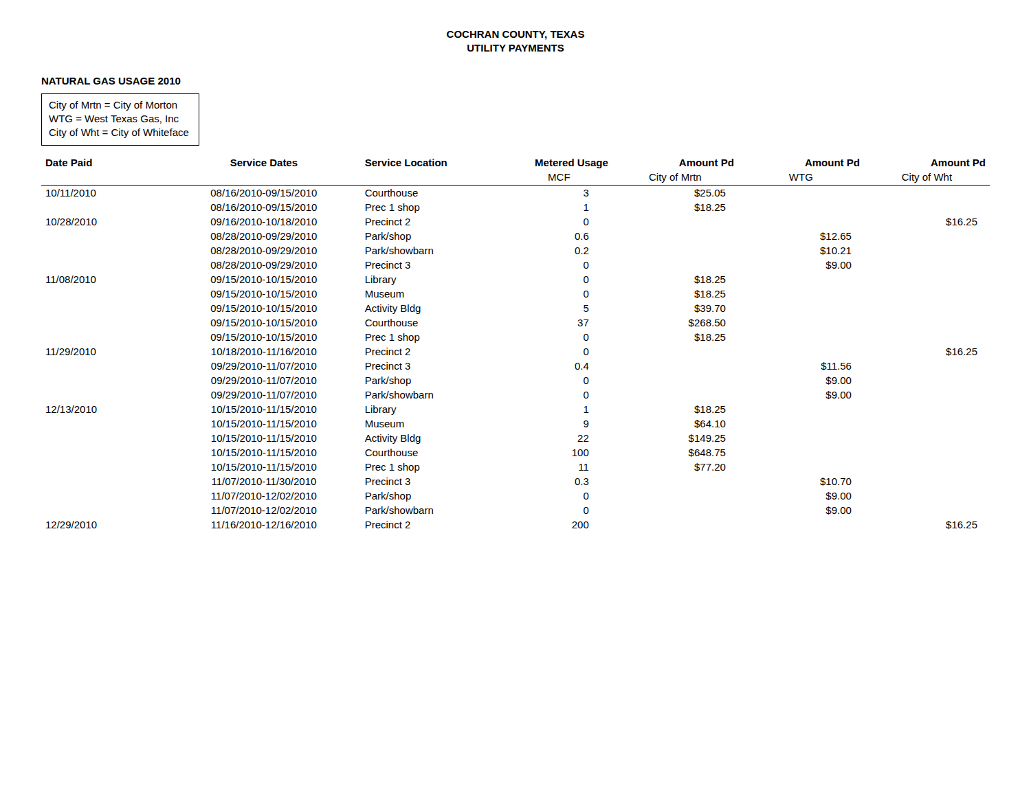COCHRAN COUNTY, TEXAS
UTILITY PAYMENTS
NATURAL GAS USAGE 2010
City of Mrtn = City of Morton
WTG = West Texas Gas, Inc
City of Wht = City of Whiteface
| Date Paid | Service Dates | Service Location | Metered Usage | Amount Pd | Amount Pd | Amount Pd |
| --- | --- | --- | --- | --- | --- | --- |
| | | | MCF | City of Mrtn | WTG | City of Wht |
| 10/11/2010 | 08/16/2010-09/15/2010 | Courthouse | 3 | $25.05 | | |
| | 08/16/2010-09/15/2010 | Prec 1 shop | 1 | $18.25 | | |
| 10/28/2010 | 09/16/2010-10/18/2010 | Precinct 2 | 0 | | | $16.25 |
| | 08/28/2010-09/29/2010 | Park/shop | 0.6 | | $12.65 | |
| | 08/28/2010-09/29/2010 | Park/showbarn | 0.2 | | $10.21 | |
| | 08/28/2010-09/29/2010 | Precinct 3 | 0 | | $9.00 | |
| 11/08/2010 | 09/15/2010-10/15/2010 | Library | 0 | $18.25 | | |
| | 09/15/2010-10/15/2010 | Museum | 0 | $18.25 | | |
| | 09/15/2010-10/15/2010 | Activity Bldg | 5 | $39.70 | | |
| | 09/15/2010-10/15/2010 | Courthouse | 37 | $268.50 | | |
| | 09/15/2010-10/15/2010 | Prec 1 shop | 0 | $18.25 | | |
| 11/29/2010 | 10/18/2010-11/16/2010 | Precinct 2 | 0 | | | $16.25 |
| | 09/29/2010-11/07/2010 | Precinct 3 | 0.4 | | $11.56 | |
| | 09/29/2010-11/07/2010 | Park/shop | 0 | | $9.00 | |
| | 09/29/2010-11/07/2010 | Park/showbarn | 0 | | $9.00 | |
| 12/13/2010 | 10/15/2010-11/15/2010 | Library | 1 | $18.25 | | |
| | 10/15/2010-11/15/2010 | Museum | 9 | $64.10 | | |
| | 10/15/2010-11/15/2010 | Activity Bldg | 22 | $149.25 | | |
| | 10/15/2010-11/15/2010 | Courthouse | 100 | $648.75 | | |
| | 10/15/2010-11/15/2010 | Prec 1 shop | 11 | $77.20 | | |
| | 11/07/2010-11/30/2010 | Precinct 3 | 0.3 | | $10.70 | |
| | 11/07/2010-12/02/2010 | Park/shop | 0 | | $9.00 | |
| | 11/07/2010-12/02/2010 | Park/showbarn | 0 | | $9.00 | |
| 12/29/2010 | 11/16/2010-12/16/2010 | Precinct 2 | 200 | | | $16.25 |